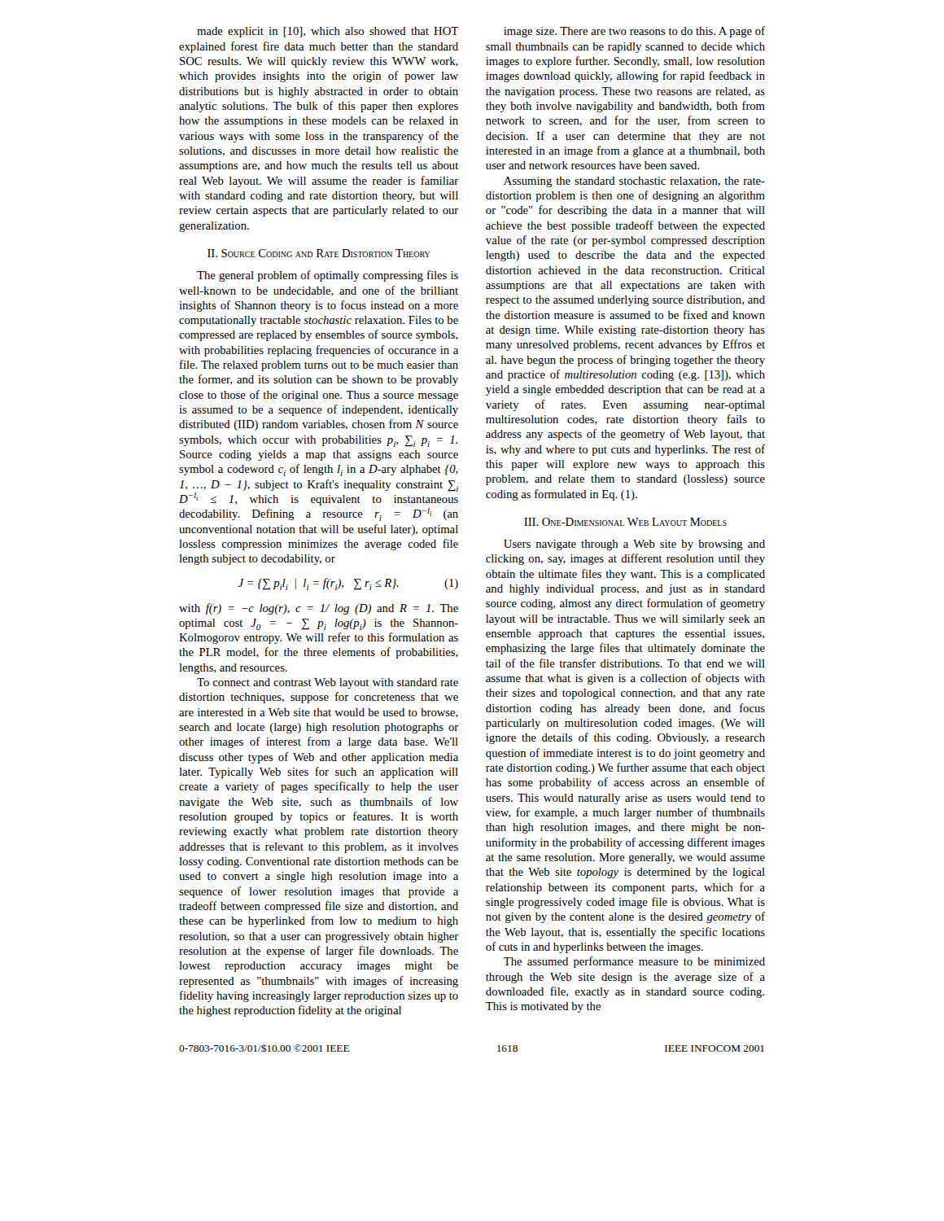made explicit in [10], which also showed that HOT explained forest fire data much better than the standard SOC results. We will quickly review this WWW work, which provides insights into the origin of power law distributions but is highly abstracted in order to obtain analytic solutions. The bulk of this paper then explores how the assumptions in these models can be relaxed in various ways with some loss in the transparency of the solutions, and discusses in more detail how realistic the assumptions are, and how much the results tell us about real Web layout. We will assume the reader is familiar with standard coding and rate distortion theory, but will review certain aspects that are particularly related to our generalization.
II. Source Coding and Rate Distortion Theory
The general problem of optimally compressing files is well-known to be undecidable, and one of the brilliant insights of Shannon theory is to focus instead on a more computationally tractable stochastic relaxation. Files to be compressed are replaced by ensembles of source symbols, with probabilities replacing frequencies of occurance in a file. The relaxed problem turns out to be much easier than the former, and its solution can be shown to be provably close to those of the original one. Thus a source message is assumed to be a sequence of independent, identically distributed (IID) random variables, chosen from N source symbols, which occur with probabilities pi, ∑i pi = 1. Source coding yields a map that assigns each source symbol a codeword ci of length li in a D-ary alphabet {0, 1, …, D − 1}, subject to Kraft's inequality constraint ∑i D−li ≤ 1, which is equivalent to instantaneous decodability. Defining a resource ri = D−li (an unconventional notation that will be useful later), optimal lossless compression minimizes the average coded file length subject to decodability, or
J = {∑ pili | li = f(ri), ∑ ri ≤ R}.(1)
with f(r) = −c log(r), c = 1/ log (D) and R = 1. The optimal cost J0 = − ∑ pi log(pi) is the Shannon-Kolmogorov entropy. We will refer to this formulation as the PLR model, for the three elements of probabilities, lengths, and resources.
To connect and contrast Web layout with standard rate distortion techniques, suppose for concreteness that we are interested in a Web site that would be used to browse, search and locate (large) high resolution photographs or other images of interest from a large data base. We'll discuss other types of Web and other application media later. Typically Web sites for such an application will create a variety of pages specifically to help the user navigate the Web site, such as thumbnails of low resolution grouped by topics or features. It is worth reviewing exactly what problem rate distortion theory addresses that is relevant to this problem, as it involves lossy coding. Conventional rate distortion methods can be used to convert a single high resolution image into a sequence of lower resolution images that provide a tradeoff between compressed file size and distortion, and these can be hyperlinked from low to medium to high resolution, so that a user can progressively obtain higher resolution at the expense of larger file downloads. The lowest reproduction accuracy images might be represented as "thumbnails" with images of increasing fidelity having increasingly larger reproduction sizes up to the highest reproduction fidelity at the original
image size. There are two reasons to do this. A page of small thumbnails can be rapidly scanned to decide which images to explore further. Secondly, small, low resolution images download quickly, allowing for rapid feedback in the navigation process. These two reasons are related, as they both involve navigability and bandwidth, both from network to screen, and for the user, from screen to decision. If a user can determine that they are not interested in an image from a glance at a thumbnail, both user and network resources have been saved.
Assuming the standard stochastic relaxation, the rate-distortion problem is then one of designing an algorithm or "code" for describing the data in a manner that will achieve the best possible tradeoff between the expected value of the rate (or per-symbol compressed description length) used to describe the data and the expected distortion achieved in the data reconstruction. Critical assumptions are that all expectations are taken with respect to the assumed underlying source distribution, and the distortion measure is assumed to be fixed and known at design time. While existing rate-distortion theory has many unresolved problems, recent advances by Effros et al. have begun the process of bringing together the theory and practice of multiresolution coding (e.g. [13]), which yield a single embedded description that can be read at a variety of rates. Even assuming near-optimal multiresolution codes, rate distortion theory fails to address any aspects of the geometry of Web layout, that is, why and where to put cuts and hyperlinks. The rest of this paper will explore new ways to approach this problem, and relate them to standard (lossless) source coding as formulated in Eq. (1).
III. One-Dimensional Web Layout Models
Users navigate through a Web site by browsing and clicking on, say, images at different resolution until they obtain the ultimate files they want. This is a complicated and highly individual process, and just as in standard source coding, almost any direct formulation of geometry layout will be intractable. Thus we will similarly seek an ensemble approach that captures the essential issues, emphasizing the large files that ultimately dominate the tail of the file transfer distributions. To that end we will assume that what is given is a collection of objects with their sizes and topological connection, and that any rate distortion coding has already been done, and focus particularly on multiresolution coded images. (We will ignore the details of this coding. Obviously, a research question of immediate interest is to do joint geometry and rate distortion coding.) We further assume that each object has some probability of access across an ensemble of users. This would naturally arise as users would tend to view, for example, a much larger number of thumbnails than high resolution images, and there might be non-uniformity in the probability of accessing different images at the same resolution. More generally, we would assume that the Web site topology is determined by the logical relationship between its component parts, which for a single progressively coded image file is obvious. What is not given by the content alone is the desired geometry of the Web layout, that is, essentially the specific locations of cuts in and hyperlinks between the images.
The assumed performance measure to be minimized through the Web site design is the average size of a downloaded file, exactly as in standard source coding. This is motivated by the
0-7803-7016-3/01/$10.00 ©2001 IEEE
1618
IEEE INFOCOM 2001